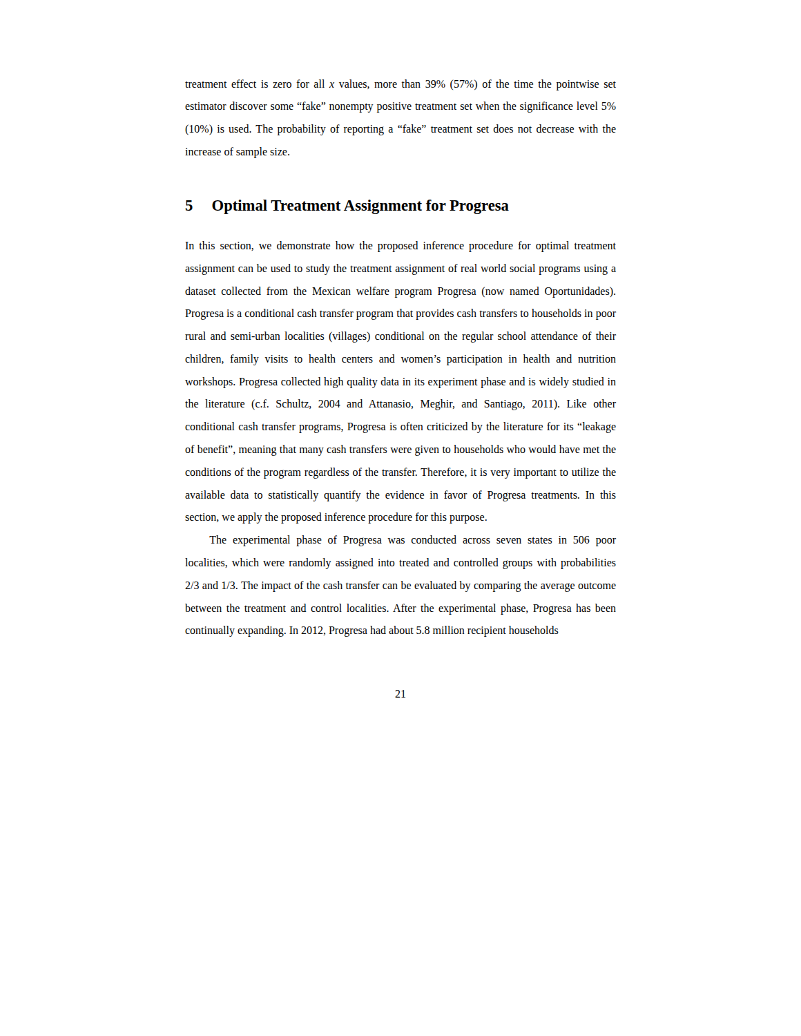treatment effect is zero for all x values, more than 39% (57%) of the time the pointwise set estimator discover some “fake” nonempty positive treatment set when the significance level 5% (10%) is used. The probability of reporting a “fake” treatment set does not decrease with the increase of sample size.
5 Optimal Treatment Assignment for Progresa
In this section, we demonstrate how the proposed inference procedure for optimal treatment assignment can be used to study the treatment assignment of real world social programs using a dataset collected from the Mexican welfare program Progresa (now named Oportunidades). Progresa is a conditional cash transfer program that provides cash transfers to households in poor rural and semi-urban localities (villages) conditional on the regular school attendance of their children, family visits to health centers and women’s participation in health and nutrition workshops. Progresa collected high quality data in its experiment phase and is widely studied in the literature (c.f. Schultz, 2004 and Attanasio, Meghir, and Santiago, 2011). Like other conditional cash transfer programs, Progresa is often criticized by the literature for its “leakage of benefit”, meaning that many cash transfers were given to households who would have met the conditions of the program regardless of the transfer. Therefore, it is very important to utilize the available data to statistically quantify the evidence in favor of Progresa treatments. In this section, we apply the proposed inference procedure for this purpose.
The experimental phase of Progresa was conducted across seven states in 506 poor localities, which were randomly assigned into treated and controlled groups with probabilities 2/3 and 1/3. The impact of the cash transfer can be evaluated by comparing the average outcome between the treatment and control localities. After the experimental phase, Progresa has been continually expanding. In 2012, Progresa had about 5.8 million recipient households
21